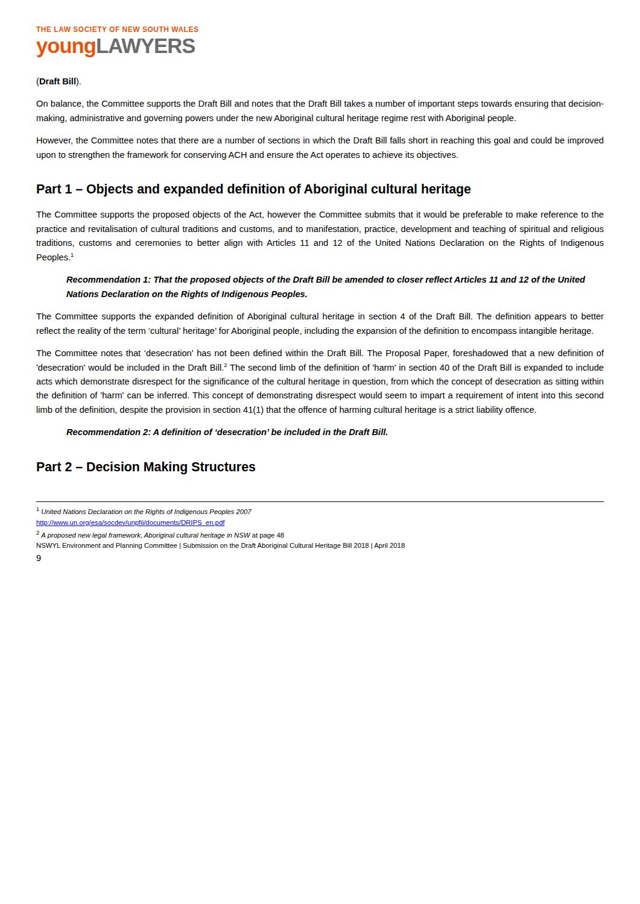THE LAW SOCIETY OF NEW SOUTH WALES
young LAWYERS
(Draft Bill).
On balance, the Committee supports the Draft Bill and notes that the Draft Bill takes a number of important steps towards ensuring that decision-making, administrative and governing powers under the new Aboriginal cultural heritage regime rest with Aboriginal people.
However, the Committee notes that there are a number of sections in which the Draft Bill falls short in reaching this goal and could be improved upon to strengthen the framework for conserving ACH and ensure the Act operates to achieve its objectives.
Part 1 – Objects and expanded definition of Aboriginal cultural heritage
The Committee supports the proposed objects of the Act, however the Committee submits that it would be preferable to make reference to the practice and revitalisation of cultural traditions and customs, and to manifestation, practice, development and teaching of spiritual and religious traditions, customs and ceremonies to better align with Articles 11 and 12 of the United Nations Declaration on the Rights of Indigenous Peoples.1
Recommendation 1: That the proposed objects of the Draft Bill be amended to closer reflect Articles 11 and 12 of the United Nations Declaration on the Rights of Indigenous Peoples.
The Committee supports the expanded definition of Aboriginal cultural heritage in section 4 of the Draft Bill. The definition appears to better reflect the reality of the term ‘cultural’ heritage’ for Aboriginal people, including the expansion of the definition to encompass intangible heritage.
The Committee notes that ‘desecration' has not been defined within the Draft Bill. The Proposal Paper, foreshadowed that a new definition of 'desecration' would be included in the Draft Bill.2 The second limb of the definition of 'harm' in section 40 of the Draft Bill is expanded to include acts which demonstrate disrespect for the significance of the cultural heritage in question, from which the concept of desecration as sitting within the definition of 'harm' can be inferred. This concept of demonstrating disrespect would seem to impart a requirement of intent into this second limb of the definition, despite the provision in section 41(1) that the offence of harming cultural heritage is a strict liability offence.
Recommendation 2: A definition of ‘desecration’ be included in the Draft Bill.
Part 2 – Decision Making Structures
1 United Nations Declaration on the Rights of Indigenous Peoples 2007
http://www.un.org/esa/socdev/unpfii/documents/DRIPS_en.pdf
2 A proposed new legal framework, Aboriginal cultural heritage in NSW at page 48
NSWYL Environment and Planning Committee | Submission on the Draft Aboriginal Cultural Heritage Bill 2018 | April 2018
9